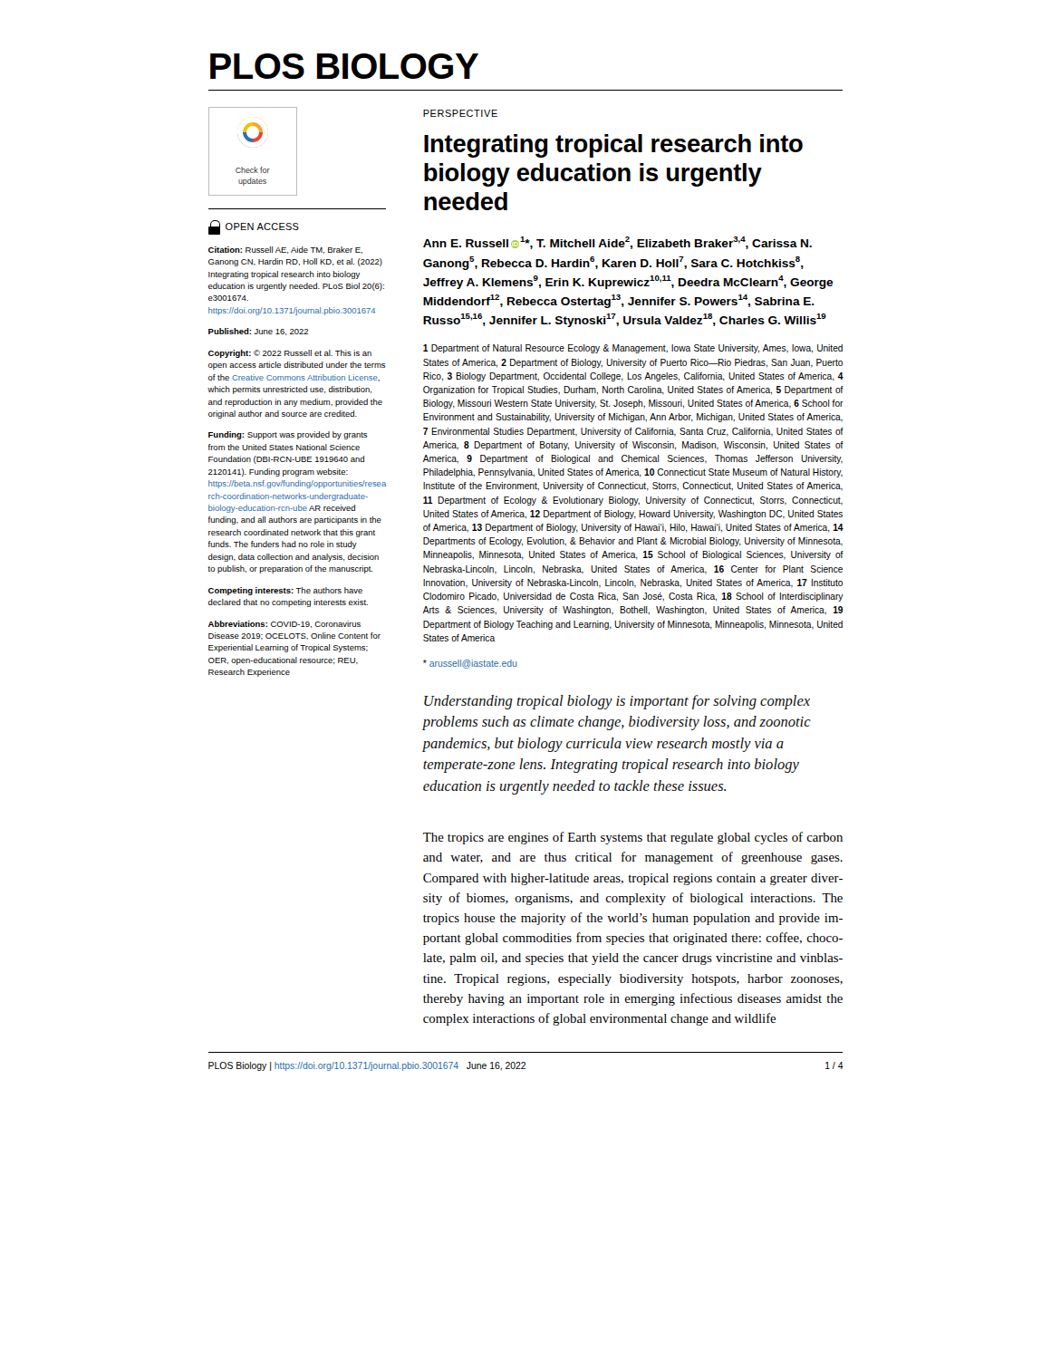PLOS BIOLOGY
Check for
updates
OPEN ACCESS
Citation: Russell AE, Aide TM, Braker E, Ganong CN, Hardin RD, Holl KD, et al. (2022) Integrating tropical research into biology education is urgently needed. PLoS Biol 20(6): e3001674. https://doi.org/10.1371/journal.pbio.3001674
Published: June 16, 2022
Copyright: © 2022 Russell et al. This is an open access article distributed under the terms of the Creative Commons Attribution License, which permits unrestricted use, distribution, and reproduction in any medium, provided the original author and source are credited.
Funding: Support was provided by grants from the United States National Science Foundation (DBI-RCN-UBE 1919640 and 2120141). Funding program website: https://beta.nsf.gov/funding/opportunities/research-coordination-networks-undergraduate-biology-education-rcn-ube AR received funding, and all authors are participants in the research coordinated network that this grant funds. The funders had no role in study design, data collection and analysis, decision to publish, or preparation of the manuscript.
Competing interests: The authors have declared that no competing interests exist.
Abbreviations: COVID-19, Coronavirus Disease 2019; OCELOTS, Online Content for Experiential Learning of Tropical Systems; OER, open-educational resource; REU, Research Experience
PERSPECTIVE
Integrating tropical research into biology education is urgently needed
Ann E. Russell1*, T. Mitchell Aide2, Elizabeth Braker3,4, Carissa N. Ganong5, Rebecca D. Hardin6, Karen D. Holl7, Sara C. Hotchkiss8, Jeffrey A. Klemens9, Erin K. Kuprewicz10,11, Deedra McClearn4, George Middendorf12, Rebecca Ostertag13, Jennifer S. Powers14, Sabrina E. Russo15,16, Jennifer L. Stynoski17, Ursula Valdez18, Charles G. Willis19
1 Department of Natural Resource Ecology & Management, Iowa State University, Ames, Iowa, United States of America, 2 Department of Biology, University of Puerto Rico—Rio Piedras, San Juan, Puerto Rico, 3 Biology Department, Occidental College, Los Angeles, California, United States of America, 4 Organization for Tropical Studies, Durham, North Carolina, United States of America, 5 Department of Biology, Missouri Western State University, St. Joseph, Missouri, United States of America, 6 School for Environment and Sustainability, University of Michigan, Ann Arbor, Michigan, United States of America, 7 Environmental Studies Department, University of California, Santa Cruz, California, United States of America, 8 Department of Botany, University of Wisconsin, Madison, Wisconsin, United States of America, 9 Department of Biological and Chemical Sciences, Thomas Jefferson University, Philadelphia, Pennsylvania, United States of America, 10 Connecticut State Museum of Natural History, Institute of the Environment, University of Connecticut, Storrs, Connecticut, United States of America, 11 Department of Ecology & Evolutionary Biology, University of Connecticut, Storrs, Connecticut, United States of America, 12 Department of Biology, Howard University, Washington DC, United States of America, 13 Department of Biology, University of Hawai‘i, Hilo, Hawai‘i, United States of America, 14 Departments of Ecology, Evolution, & Behavior and Plant & Microbial Biology, University of Minnesota, Minneapolis, Minnesota, United States of America, 15 School of Biological Sciences, University of Nebraska-Lincoln, Lincoln, Nebraska, United States of America, 16 Center for Plant Science Innovation, University of Nebraska-Lincoln, Lincoln, Nebraska, United States of America, 17 Instituto Clodomiro Picado, Universidad de Costa Rica, San José, Costa Rica, 18 School of Interdisciplinary Arts & Sciences, University of Washington, Bothell, Washington, United States of America, 19 Department of Biology Teaching and Learning, University of Minnesota, Minneapolis, Minnesota, United States of America
* arussell@iastate.edu
Understanding tropical biology is important for solving complex problems such as climate change, biodiversity loss, and zoonotic pandemics, but biology curricula view research mostly via a temperate-zone lens. Integrating tropical research into biology education is urgently needed to tackle these issues.
The tropics are engines of Earth systems that regulate global cycles of carbon and water, and are thus critical for management of greenhouse gases. Compared with higher-latitude areas, tropical regions contain a greater diversity of biomes, organisms, and complexity of biological interactions. The tropics house the majority of the world’s human population and provide important global commodities from species that originated there: coffee, chocolate, palm oil, and species that yield the cancer drugs vincristine and vinblastine. Tropical regions, especially biodiversity hotspots, harbor zoonoses, thereby having an important role in emerging infectious diseases amidst the complex interactions of global environmental change and wildlife
PLOS Biology | https://doi.org/10.1371/journal.pbio.3001674 June 16, 2022
1 / 4